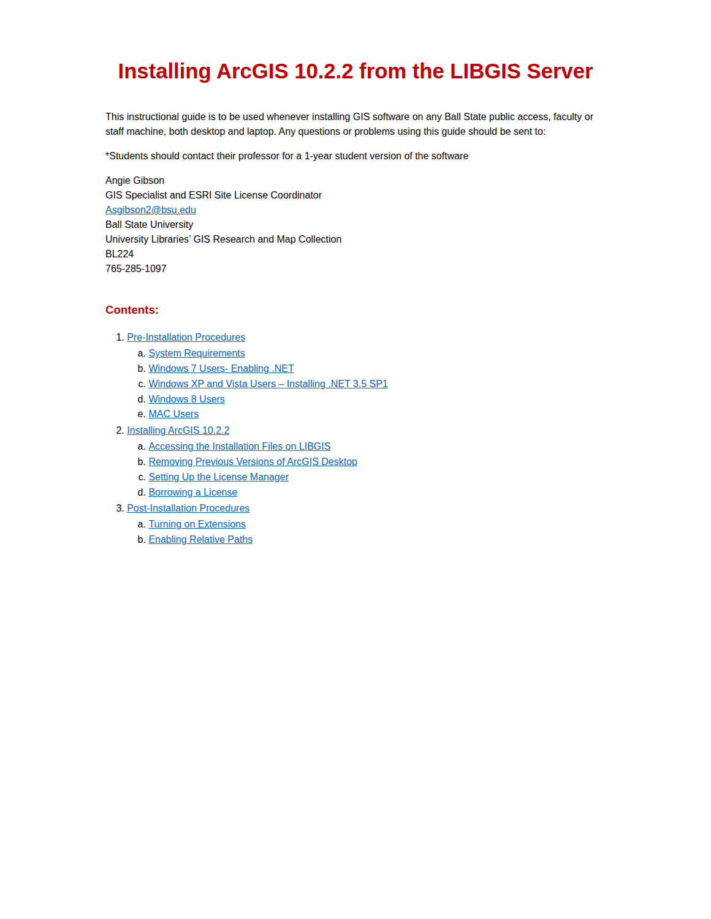Installing ArcGIS 10.2.2 from the LIBGIS Server
This instructional guide is to be used whenever installing GIS software on any Ball State public access, faculty or staff machine, both desktop and laptop. Any questions or problems using this guide should be sent to:
*Students should contact their professor for a 1-year student version of the software
Angie Gibson GIS Specialist and ESRI Site License Coordinator Asgibson2@bsu.edu Ball State University University Libraries’ GIS Research and Map Collection BL224 765-285-1097
Contents:
Pre-Installation Procedures
System Requirements
Windows 7 Users- Enabling .NET
Windows XP and Vista Users – Installing .NET 3.5 SP1
Windows 8 Users
MAC Users
Installing ArcGIS 10.2.2
Accessing the Installation Files on LIBGIS
Removing Previous Versions of ArcGIS Desktop
Setting Up the License Manager
Borrowing a License
Post-Installation Procedures
Turning on Extensions
Enabling Relative Paths